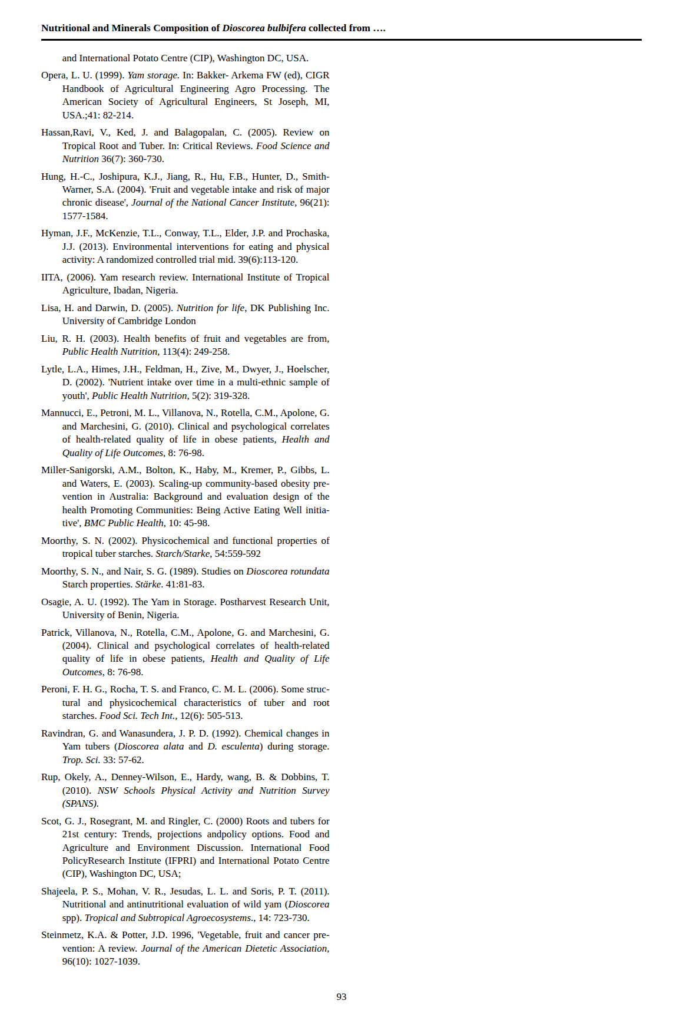Nutritional and Minerals Composition of Dioscorea bulbifera collected from ….
and International Potato Centre (CIP), Washington DC, USA.
Opera, L. U. (1999). Yam storage. In: Bakker- Arkema FW (ed), CIGR Handbook of Agricultural Engineering Agro Processing. The American Society of Agricultural Engineers, St Joseph, MI, USA.;41: 82-214.
Hassan,Ravi, V., Ked, J. and Balagopalan, C. (2005). Review on Tropical Root and Tuber. In: Critical Reviews. Food Science and Nutrition 36(7): 360-730.
Hung, H.-C., Joshipura, K.J., Jiang, R., Hu, F.B., Hunter, D., Smith-Warner, S.A. (2004). 'Fruit and vegetable intake and risk of major chronic disease', Journal of the National Cancer Institute, 96(21): 1577-1584.
Hyman, J.F., McKenzie, T.L., Conway, T.L., Elder, J.P. and Prochaska, J.J. (2013). Environmental interventions for eating and physical activity: A randomized controlled trial mid. 39(6):113-120.
IITA, (2006). Yam research review. International Institute of Tropical Agriculture, Ibadan, Nigeria.
Lisa, H. and Darwin, D. (2005). Nutrition for life, DK Publishing Inc. University of Cambridge London
Liu, R. H. (2003). Health benefits of fruit and vegetables are from, Public Health Nutrition, 113(4): 249-258.
Lytle, L.A., Himes, J.H., Feldman, H., Zive, M., Dwyer, J., Hoelscher, D. (2002). 'Nutrient intake over time in a multi-ethnic sample of youth', Public Health Nutrition, 5(2): 319-328.
Mannucci, E., Petroni, M. L., Villanova, N., Rotella, C.M., Apolone, G. and Marchesini, G. (2010). Clinical and psychological correlates of health-related quality of life in obese patients, Health and Quality of Life Outcomes, 8: 76-98.
Miller-Sanigorski, A.M., Bolton, K., Haby, M., Kremer, P., Gibbs, L. and Waters, E. (2003). Scaling-up community-based obesity prevention in Australia: Background and evaluation design of the health Promoting Communities: Being Active Eating Well initiative', BMC Public Health, 10: 45-98.
Moorthy, S. N. (2002). Physicochemical and functional properties of tropical tuber starches. Starch/Starke, 54:559-592
Moorthy, S. N., and Nair, S. G. (1989). Studies on Dioscorea rotundata Starch properties. Stärke. 41:81-83.
Osagie, A. U. (1992). The Yam in Storage. Postharvest Research Unit, University of Benin, Nigeria.
Patrick, Villanova, N., Rotella, C.M., Apolone, G. and Marchesini, G. (2004). Clinical and psychological correlates of health-related quality of life in obese patients, Health and Quality of Life Outcomes, 8: 76-98.
Peroni, F. H. G., Rocha, T. S. and Franco, C. M. L. (2006). Some structural and physicochemical characteristics of tuber and root starches. Food Sci. Tech Int., 12(6): 505-513.
Ravindran, G. and Wanasundera, J. P. D. (1992). Chemical changes in Yam tubers (Dioscorea alata and D. esculenta) during storage. Trop. Sci. 33: 57-62.
Rup, Okely, A., Denney-Wilson, E., Hardy, wang, B. & Dobbins, T. (2010). NSW Schools Physical Activity and Nutrition Survey (SPANS).
Scot, G. J., Rosegrant, M. and Ringler, C. (2000) Roots and tubers for 21st century: Trends, projections andpolicy options. Food and Agriculture and Environment Discussion. International Food PolicyResearch Institute (IFPRI) and International Potato Centre (CIP), Washington DC, USA;
Shajeela, P. S., Mohan, V. R., Jesudas, L. L. and Soris, P. T. (2011). Nutritional and antinutritional evaluation of wild yam (Dioscorea spp). Tropical and Subtropical Agroecosystems., 14: 723-730.
Steinmetz, K.A. & Potter, J.D. 1996, 'Vegetable, fruit and cancer prevention: A review. Journal of the American Dietetic Association, 96(10): 1027-1039.
93